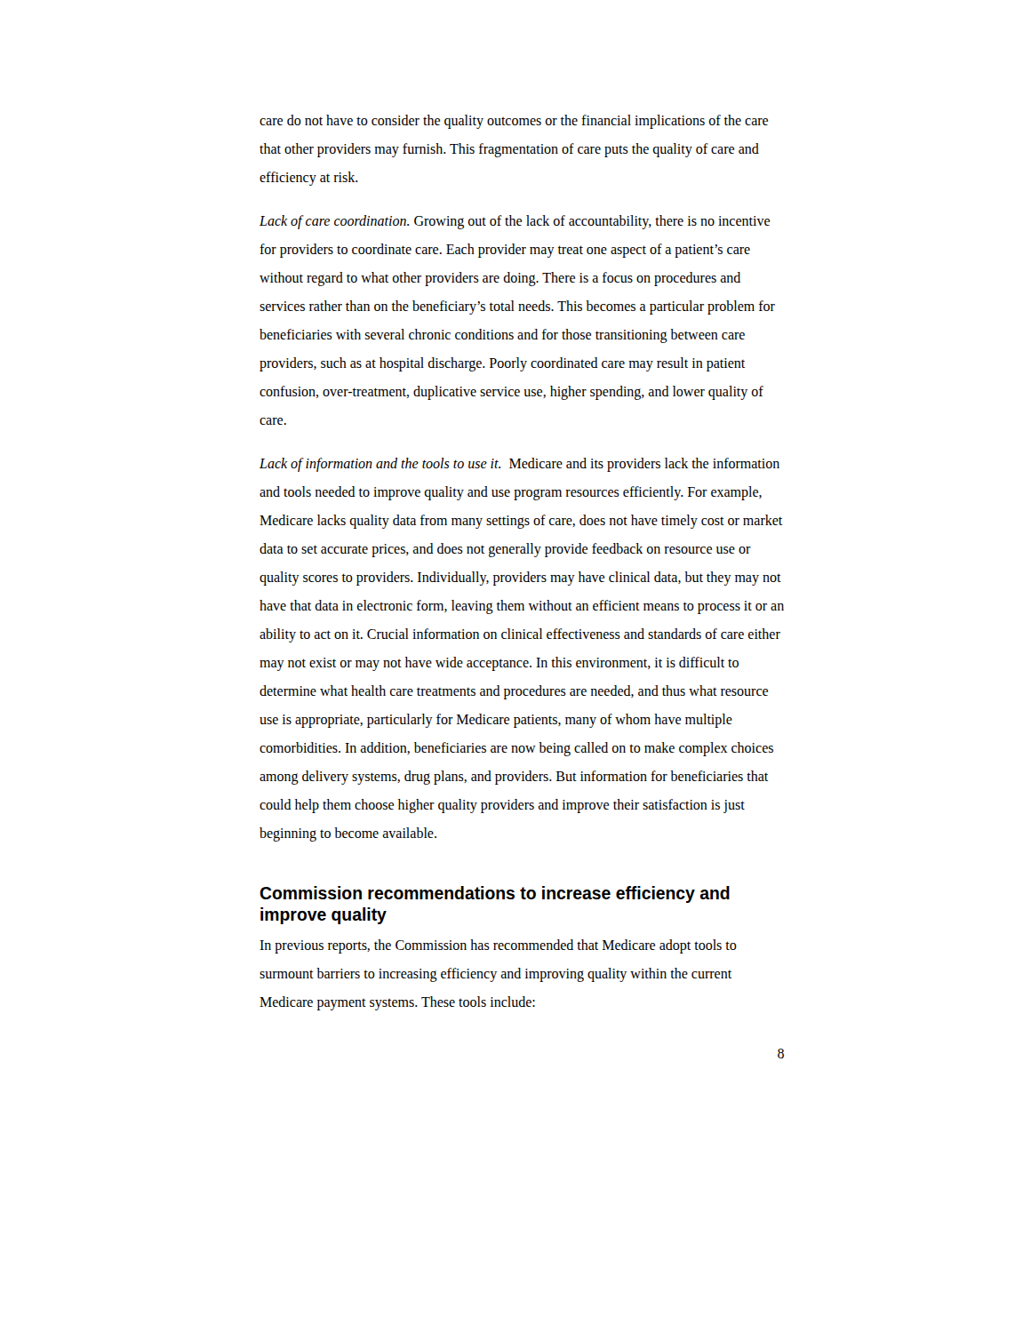care do not have to consider the quality outcomes or the financial implications of the care that other providers may furnish. This fragmentation of care puts the quality of care and efficiency at risk.
Lack of care coordination. Growing out of the lack of accountability, there is no incentive for providers to coordinate care. Each provider may treat one aspect of a patient’s care without regard to what other providers are doing. There is a focus on procedures and services rather than on the beneficiary’s total needs. This becomes a particular problem for beneficiaries with several chronic conditions and for those transitioning between care providers, such as at hospital discharge. Poorly coordinated care may result in patient confusion, over-treatment, duplicative service use, higher spending, and lower quality of care.
Lack of information and the tools to use it. Medicare and its providers lack the information and tools needed to improve quality and use program resources efficiently. For example, Medicare lacks quality data from many settings of care, does not have timely cost or market data to set accurate prices, and does not generally provide feedback on resource use or quality scores to providers. Individually, providers may have clinical data, but they may not have that data in electronic form, leaving them without an efficient means to process it or an ability to act on it. Crucial information on clinical effectiveness and standards of care either may not exist or may not have wide acceptance. In this environment, it is difficult to determine what health care treatments and procedures are needed, and thus what resource use is appropriate, particularly for Medicare patients, many of whom have multiple comorbidities. In addition, beneficiaries are now being called on to make complex choices among delivery systems, drug plans, and providers. But information for beneficiaries that could help them choose higher quality providers and improve their satisfaction is just beginning to become available.
Commission recommendations to increase efficiency and improve quality
In previous reports, the Commission has recommended that Medicare adopt tools to surmount barriers to increasing efficiency and improving quality within the current Medicare payment systems. These tools include:
8